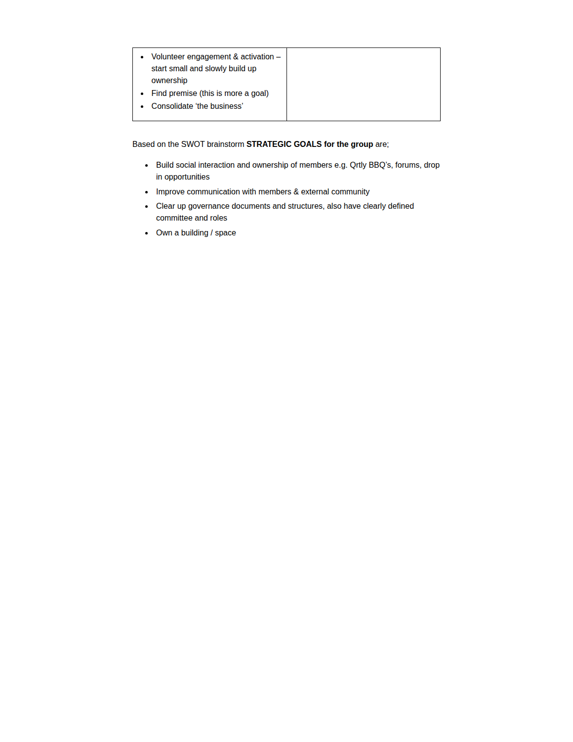| Volunteer engagement & activation – start small and slowly build up ownership Find premise (this is more a goal) Consolidate ‘the business’ | |
Based on the SWOT brainstorm STRATEGIC GOALS for the group are;
Build social interaction and ownership of members e.g. Qrtly BBQ’s, forums, drop in opportunities
Improve communication with members & external community
Clear up governance documents and structures, also have clearly defined committee and roles
Own a building / space